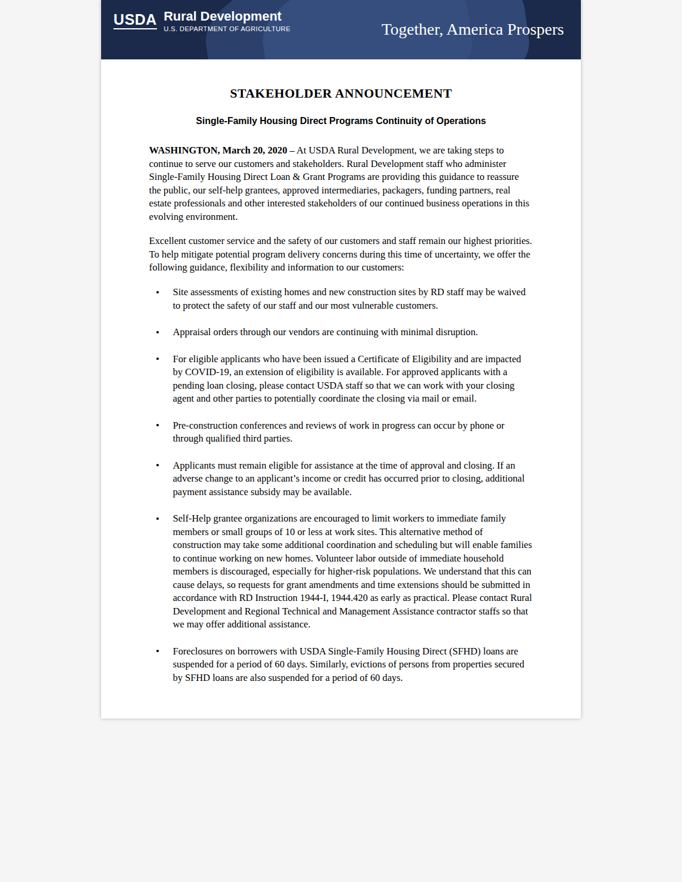USDA
Rural Development
U.S. DEPARTMENT OF AGRICULTURE
Together, America Prospers
STAKEHOLDER ANNOUNCEMENT
Single-Family Housing Direct Programs Continuity of Operations
WASHINGTON, March 20, 2020 – At USDA Rural Development, we are taking steps to continue to serve our customers and stakeholders. Rural Development staff who administer Single-Family Housing Direct Loan & Grant Programs are providing this guidance to reassure the public, our self-help grantees, approved intermediaries, packagers, funding partners, real estate professionals and other interested stakeholders of our continued business operations in this evolving environment.
Excellent customer service and the safety of our customers and staff remain our highest priorities. To help mitigate potential program delivery concerns during this time of uncertainty, we offer the following guidance, flexibility and information to our customers:
Site assessments of existing homes and new construction sites by RD staff may be waived to protect the safety of our staff and our most vulnerable customers.
Appraisal orders through our vendors are continuing with minimal disruption.
For eligible applicants who have been issued a Certificate of Eligibility and are impacted by COVID-19, an extension of eligibility is available. For approved applicants with a pending loan closing, please contact USDA staff so that we can work with your closing agent and other parties to potentially coordinate the closing via mail or email.
Pre-construction conferences and reviews of work in progress can occur by phone or through qualified third parties.
Applicants must remain eligible for assistance at the time of approval and closing. If an adverse change to an applicant’s income or credit has occurred prior to closing, additional payment assistance subsidy may be available.
Self-Help grantee organizations are encouraged to limit workers to immediate family members or small groups of 10 or less at work sites. This alternative method of construction may take some additional coordination and scheduling but will enable families to continue working on new homes. Volunteer labor outside of immediate household members is discouraged, especially for higher-risk populations. We understand that this can cause delays, so requests for grant amendments and time extensions should be submitted in accordance with RD Instruction 1944-I, 1944.420 as early as practical. Please contact Rural Development and Regional Technical and Management Assistance contractor staffs so that we may offer additional assistance.
Foreclosures on borrowers with USDA Single-Family Housing Direct (SFHD) loans are suspended for a period of 60 days. Similarly, evictions of persons from properties secured by SFHD loans are also suspended for a period of 60 days.